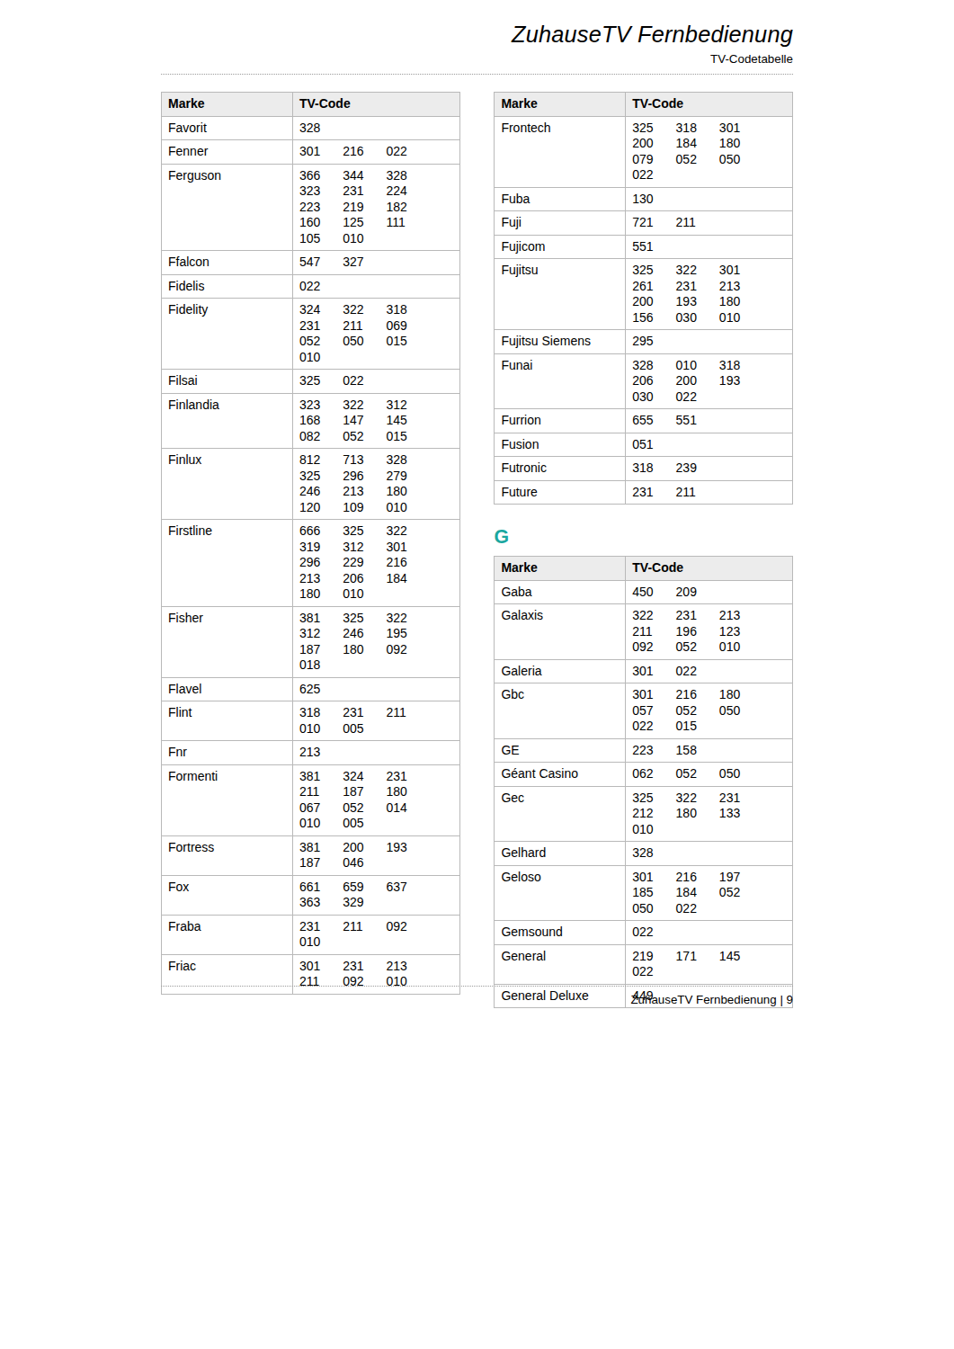ZuhauseTV Fernbedienung
TV-Codetabelle
| Marke | TV-Code |
| --- | --- |
| Favorit | 328 |
| Fenner | 301 216 022 |
| Ferguson | 366 344 328 323 231 224 223 219 182 160 125 111 105 010 |
| Ffalcon | 547 327 |
| Fidelis | 022 |
| Fidelity | 324 322 318 231 211 069 052 050 015 010 |
| Filsai | 325 022 |
| Finlandia | 323 322 312 168 147 145 082 052 015 |
| Finlux | 812 713 328 325 296 279 246 213 180 120 109 010 |
| Firstline | 666 325 322 319 312 301 296 229 216 213 206 184 180 010 |
| Fisher | 381 325 322 312 246 195 187 180 092 018 |
| Flavel | 625 |
| Flint | 318 231 211 010 005 |
| Fnr | 213 |
| Formenti | 381 324 231 211 187 180 067 052 014 010 005 |
| Fortress | 381 200 193 187 046 |
| Fox | 661 659 637 363 329 |
| Fraba | 231 211 092 010 |
| Friac | 301 231 213 211 092 010 |
| Marke | TV-Code |
| --- | --- |
| Frontech | 325 318 301 200 184 180 079 052 050 022 |
| Fuba | 130 |
| Fuji | 721 211 |
| Fujicom | 551 |
| Fujitsu | 325 322 301 261 231 213 200 193 180 156 030 010 |
| Fujitsu Siemens | 295 |
| Funai | 328 010 318 206 200 193 030 022 |
| Furrion | 655 551 |
| Fusion | 051 |
| Futronic | 318 239 |
| Future | 231 211 |
G
| Marke | TV-Code |
| --- | --- |
| Gaba | 450 209 |
| Galaxis | 322 231 213 211 196 123 092 052 010 |
| Galeria | 301 022 |
| Gbc | 301 216 180 057 052 050 022 015 |
| GE | 223 158 |
| Géant Casino | 062 052 050 |
| Gec | 325 322 231 212 180 133 010 |
| Gelhard | 328 |
| Geloso | 301 216 197 185 184 052 050 022 |
| Gemsound | 022 |
| General | 219 171 145 022 |
| General Deluxe | 449 |
ZuhauseTV Fernbedienung | 9